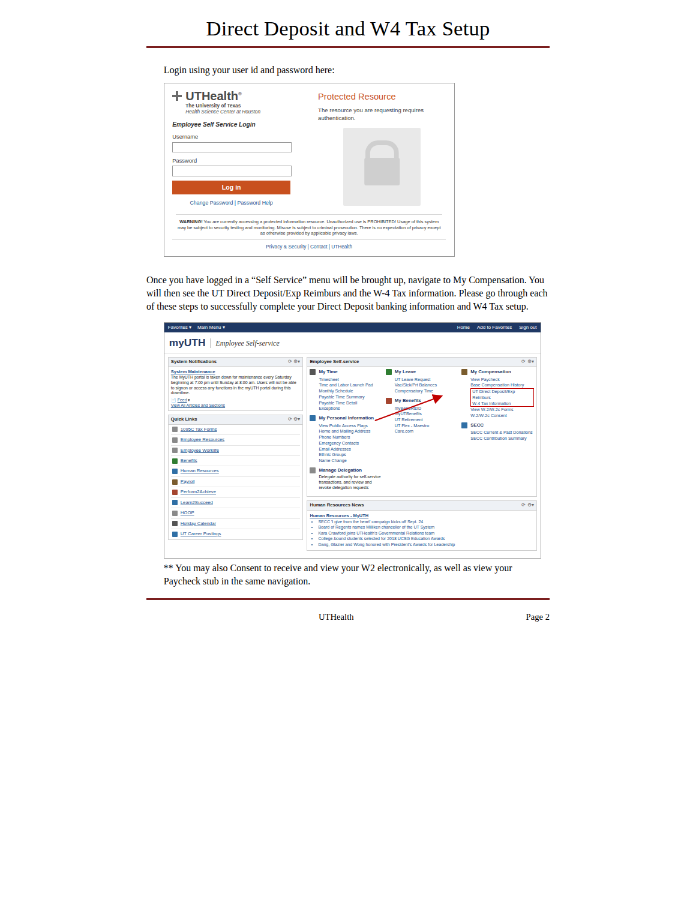Direct Deposit and W4 Tax Setup
Login using your user id and password here:
UTHealth®
The University of Texas
Health Science Center at Houston
Employee Self Service Login
Username
Password
Log in
Change Password | Password Help
Protected Resource
The resource you are requesting requires authentication.
WARNING! You are currently accessing a protected information resource. Unauthorized use is PROHIBITED! Usage of this system may be subject to security testing and monitoring. Misuse is subject to criminal prosecution. There is no expectation of privacy except as otherwise provided by applicable privacy laws.
Privacy & Security | Contact | UTHealth
Once you have logged in a “Self Service” menu will be brought up, navigate to My Compensation. You will then see the UT Direct Deposit/Exp Reimburs and the W-4 Tax information. Please go through each of these steps to successfully complete your Direct Deposit banking information and W4 Tax setup.
Favorites ▾Main Menu ▾
Home Add to Favorites Sign out
my UTH
Employee Self-service
System Notifications⟳ ⚙▾
System Maintenance
The MyUTH portal is taken down for maintenance every Saturday beginning at 7:00 pm until Sunday at 8:00 am. Users will not be able to signon or access any functions in the myUTH portal during this downtime.
📄 Feed ▾
View All Articles and Sections
Quick Links⟳ ⚙▾
1095C Tax Forms
Employee Resources
Employee Worklife
Benefits
Human Resources
Payroll
Perform2Achieve
Learn2Succeed
HOOP
Holiday Calendar
UT Career Postings
Employee Self-service⟳ ⚙▾
My Time
Timesheet
Time and Labor Launch Pad
Monthly Schedule
Payable Time Summary
Payable Time Detail
Exceptions
My Personal Information
View Public Access Flags
Home and Mailing Address
Phone Numbers
Emergency Contacts
Email Addresses
Ethnic Groups
Name Change
Manage Delegation
Delegate authority for self-service transactions, and review and revoke delegation requests
My Leave
UT Leave Request
Vac/Sick/Prt Balances
Compensatory Time
My Benefits
myBeneRtsID
myUTBenefits
UT Retirement
UT Flex - Maestro
Care.com
My Compensation
View Paycheck
Base Compensation History
UT Direct Deposit/Exp Reimburs
W-4 Tax Information
View W-2/W-2c Forms
W-2/W-2c Consent
SECC
SECC Current & Past Donations
SECC Contribution Summary
Human Resources News⟳ ⚙▾
Human Resources - MyUTH
SECC 'I give from the heart' campaign kicks off Sept. 24
Board of Regents names Milliken chancellor of the UT System
Kara Crawford joins UTHealth's Governmental Relations team
College-bound students selected for 2018 UCSG Education Awards
Dang, Glazier and Wong honored with President's Awards for Leadership
** You may also Consent to receive and view your W2 electronically, as well as view your Paycheck stub in the same navigation.
UTHealth
Page 2